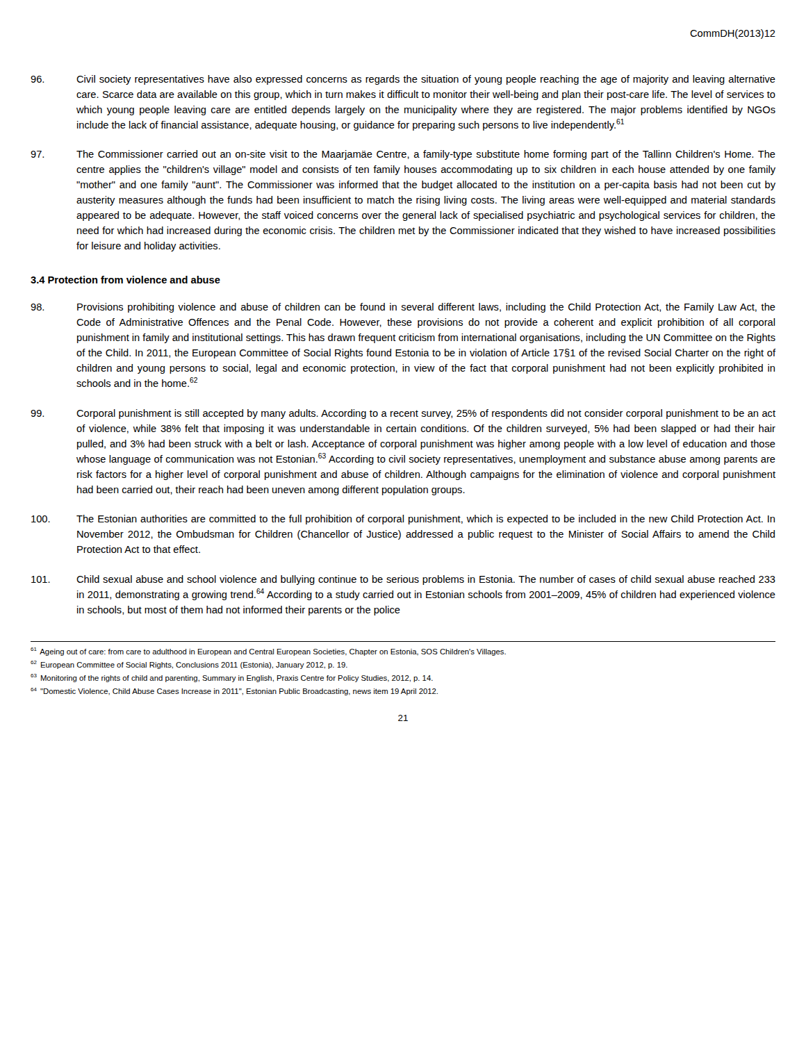CommDH(2013)12
96. Civil society representatives have also expressed concerns as regards the situation of young people reaching the age of majority and leaving alternative care. Scarce data are available on this group, which in turn makes it difficult to monitor their well-being and plan their post-care life. The level of services to which young people leaving care are entitled depends largely on the municipality where they are registered. The major problems identified by NGOs include the lack of financial assistance, adequate housing, or guidance for preparing such persons to live independently.61
97. The Commissioner carried out an on-site visit to the Maarjamäe Centre, a family-type substitute home forming part of the Tallinn Children's Home. The centre applies the "children's village" model and consists of ten family houses accommodating up to six children in each house attended by one family "mother" and one family "aunt". The Commissioner was informed that the budget allocated to the institution on a per-capita basis had not been cut by austerity measures although the funds had been insufficient to match the rising living costs. The living areas were well-equipped and material standards appeared to be adequate. However, the staff voiced concerns over the general lack of specialised psychiatric and psychological services for children, the need for which had increased during the economic crisis. The children met by the Commissioner indicated that they wished to have increased possibilities for leisure and holiday activities.
3.4 Protection from violence and abuse
98. Provisions prohibiting violence and abuse of children can be found in several different laws, including the Child Protection Act, the Family Law Act, the Code of Administrative Offences and the Penal Code. However, these provisions do not provide a coherent and explicit prohibition of all corporal punishment in family and institutional settings. This has drawn frequent criticism from international organisations, including the UN Committee on the Rights of the Child. In 2011, the European Committee of Social Rights found Estonia to be in violation of Article 17§1 of the revised Social Charter on the right of children and young persons to social, legal and economic protection, in view of the fact that corporal punishment had not been explicitly prohibited in schools and in the home.62
99. Corporal punishment is still accepted by many adults. According to a recent survey, 25% of respondents did not consider corporal punishment to be an act of violence, while 38% felt that imposing it was understandable in certain conditions. Of the children surveyed, 5% had been slapped or had their hair pulled, and 3% had been struck with a belt or lash. Acceptance of corporal punishment was higher among people with a low level of education and those whose language of communication was not Estonian.63 According to civil society representatives, unemployment and substance abuse among parents are risk factors for a higher level of corporal punishment and abuse of children. Although campaigns for the elimination of violence and corporal punishment had been carried out, their reach had been uneven among different population groups.
100. The Estonian authorities are committed to the full prohibition of corporal punishment, which is expected to be included in the new Child Protection Act. In November 2012, the Ombudsman for Children (Chancellor of Justice) addressed a public request to the Minister of Social Affairs to amend the Child Protection Act to that effect.
101. Child sexual abuse and school violence and bullying continue to be serious problems in Estonia. The number of cases of child sexual abuse reached 233 in 2011, demonstrating a growing trend.64 According to a study carried out in Estonian schools from 2001–2009, 45% of children had experienced violence in schools, but most of them had not informed their parents or the police
61 Ageing out of care: from care to adulthood in European and Central European Societies, Chapter on Estonia, SOS Children's Villages.
62 European Committee of Social Rights, Conclusions 2011 (Estonia), January 2012, p. 19.
63 Monitoring of the rights of child and parenting, Summary in English, Praxis Centre for Policy Studies, 2012, p. 14.
64 "Domestic Violence, Child Abuse Cases Increase in 2011", Estonian Public Broadcasting, news item 19 April 2012.
21